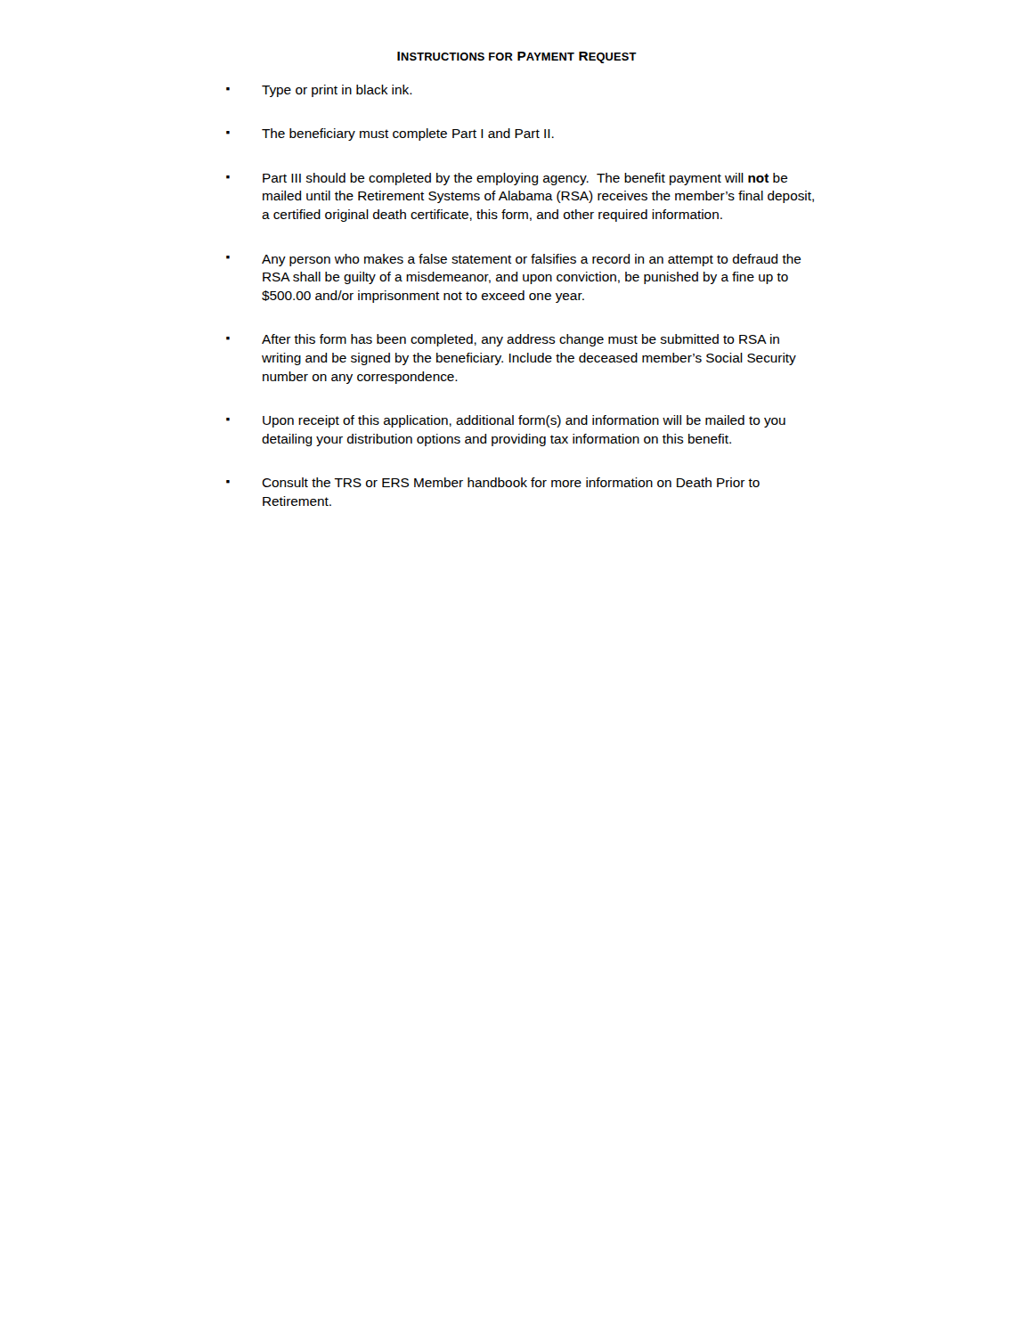INSTRUCTIONS FOR PAYMENT REQUEST
Type or print in black ink.
The beneficiary must complete Part I and Part II.
Part III should be completed by the employing agency. The benefit payment will not be mailed until the Retirement Systems of Alabama (RSA) receives the member’s final deposit, a certified original death certificate, this form, and other required information.
Any person who makes a false statement or falsifies a record in an attempt to defraud the RSA shall be guilty of a misdemeanor, and upon conviction, be punished by a fine up to $500.00 and/or imprisonment not to exceed one year.
After this form has been completed, any address change must be submitted to RSA in writing and be signed by the beneficiary. Include the deceased member’s Social Security number on any correspondence.
Upon receipt of this application, additional form(s) and information will be mailed to you detailing your distribution options and providing tax information on this benefit.
Consult the TRS or ERS Member handbook for more information on Death Prior to Retirement.